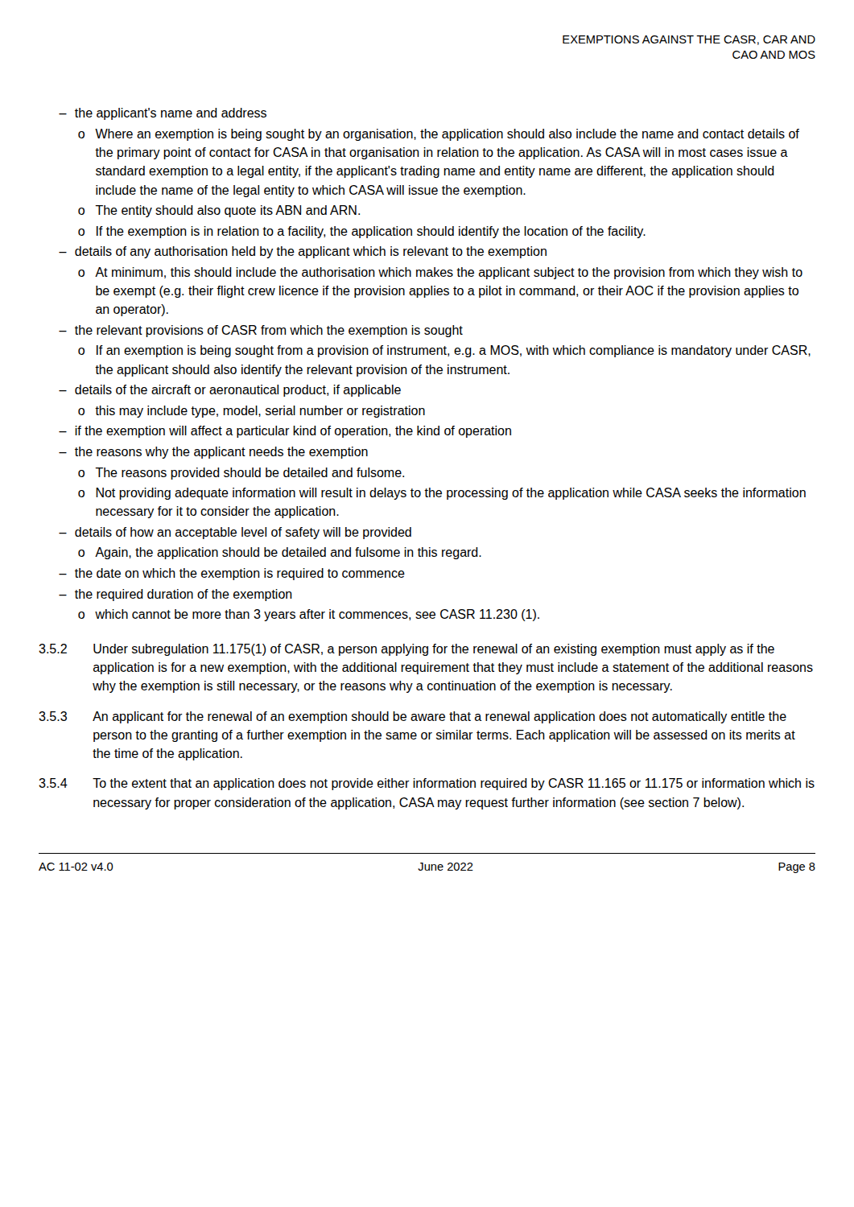EXEMPTIONS AGAINST THE CASR, CAR AND
CAO AND MOS
the applicant's name and address
Where an exemption is being sought by an organisation, the application should also include the name and contact details of the primary point of contact for CASA in that organisation in relation to the application. As CASA will in most cases issue a standard exemption to a legal entity, if the applicant's trading name and entity name are different, the application should include the name of the legal entity to which CASA will issue the exemption.
The entity should also quote its ABN and ARN.
If the exemption is in relation to a facility, the application should identify the location of the facility.
details of any authorisation held by the applicant which is relevant to the exemption
At minimum, this should include the authorisation which makes the applicant subject to the provision from which they wish to be exempt (e.g. their flight crew licence if the provision applies to a pilot in command, or their AOC if the provision applies to an operator).
the relevant provisions of CASR from which the exemption is sought
If an exemption is being sought from a provision of instrument, e.g. a MOS, with which compliance is mandatory under CASR, the applicant should also identify the relevant provision of the instrument.
details of the aircraft or aeronautical product, if applicable
this may include type, model, serial number or registration
if the exemption will affect a particular kind of operation, the kind of operation
the reasons why the applicant needs the exemption
The reasons provided should be detailed and fulsome.
Not providing adequate information will result in delays to the processing of the application while CASA seeks the information necessary for it to consider the application.
details of how an acceptable level of safety will be provided
Again, the application should be detailed and fulsome in this regard.
the date on which the exemption is required to commence
the required duration of the exemption
which cannot be more than 3 years after it commences, see CASR 11.230 (1).
3.5.2
Under subregulation 11.175(1) of CASR, a person applying for the renewal of an existing exemption must apply as if the application is for a new exemption, with the additional requirement that they must include a statement of the additional reasons why the exemption is still necessary, or the reasons why a continuation of the exemption is necessary.
3.5.3
An applicant for the renewal of an exemption should be aware that a renewal application does not automatically entitle the person to the granting of a further exemption in the same or similar terms. Each application will be assessed on its merits at the time of the application.
3.5.4
To the extent that an application does not provide either information required by CASR 11.165 or 11.175 or information which is necessary for proper consideration of the application, CASA may request further information (see section 7 below).
AC 11-02 v4.0 June 2022 Page 8